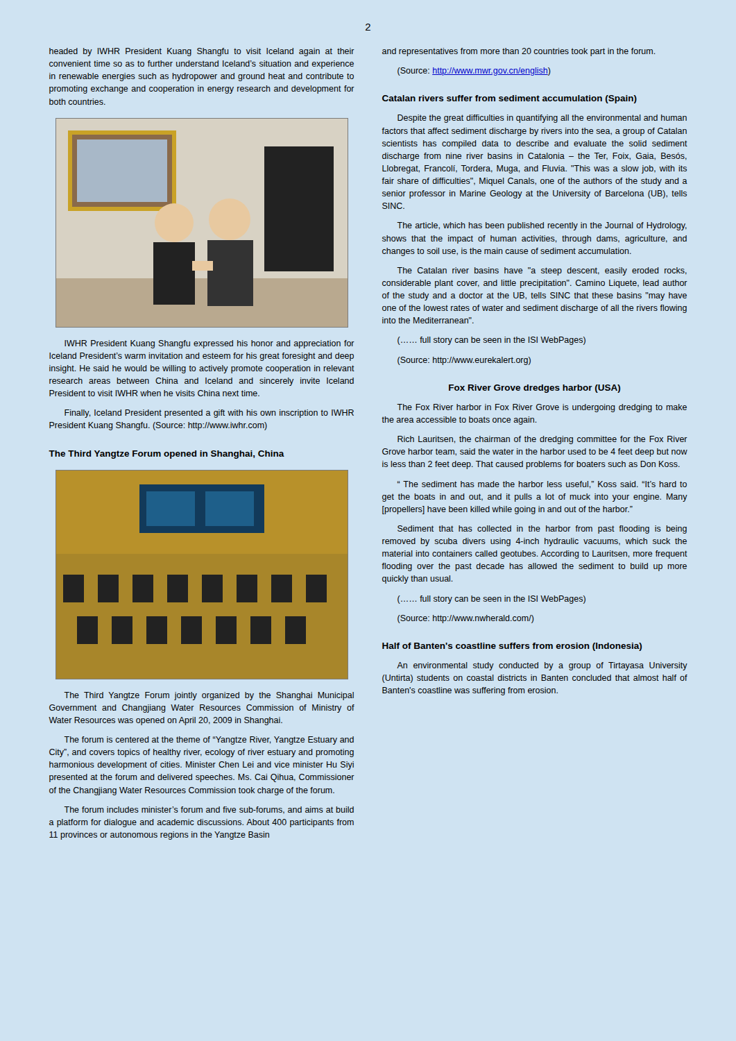2
headed by IWHR President Kuang Shangfu to visit Iceland again at their convenient time so as to further understand Iceland’s situation and experience in renewable energies such as hydropower and ground heat and contribute to promoting exchange and cooperation in energy research and development for both countries.
IWHR President Kuang Shangfu expressed his honor and appreciation for Iceland President’s warm invitation and esteem for his great foresight and deep insight. He said he would be willing to actively promote cooperation in relevant research areas between China and Iceland and sincerely invite Iceland President to visit IWHR when he visits China next time.
Finally, Iceland President presented a gift with his own inscription to IWHR President Kuang Shangfu. (Source: http://www.iwhr.com)
The Third Yangtze Forum opened in Shanghai, China
The Third Yangtze Forum jointly organized by the Shanghai Municipal Government and Changjiang Water Resources Commission of Ministry of Water Resources was opened on April 20, 2009 in Shanghai.
The forum is centered at the theme of “Yangtze River, Yangtze Estuary and City”, and covers topics of healthy river, ecology of river estuary and promoting harmonious development of cities. Minister Chen Lei and vice minister Hu Siyi presented at the forum and delivered speeches. Ms. Cai Qihua, Commissioner of the Changjiang Water Resources Commission took charge of the forum.
The forum includes minister’s forum and five sub-forums, and aims at build a platform for dialogue and academic discussions. About 400 participants from 11 provinces or autonomous regions in the Yangtze Basin
and representatives from more than 20 countries took part in the forum.
(Source: http://www.mwr.gov.cn/english)
Catalan rivers suffer from sediment accumulation (Spain)
Despite the great difficulties in quantifying all the environmental and human factors that affect sediment discharge by rivers into the sea, a group of Catalan scientists has compiled data to describe and evaluate the solid sediment discharge from nine river basins in Catalonia – the Ter, Foix, Gaia, Besós, Llobregat, Francolí, Tordera, Muga, and Fluvia. "This was a slow job, with its fair share of difficulties", Miquel Canals, one of the authors of the study and a senior professor in Marine Geology at the University of Barcelona (UB), tells SINC.
The article, which has been published recently in the Journal of Hydrology, shows that the impact of human activities, through dams, agriculture, and changes to soil use, is the main cause of sediment accumulation.
The Catalan river basins have "a steep descent, easily eroded rocks, considerable plant cover, and little precipitation". Camino Liquete, lead author of the study and a doctor at the UB, tells SINC that these basins "may have one of the lowest rates of water and sediment discharge of all the rivers flowing into the Mediterranean".
(…… full story can be seen in the ISI WebPages)
(Source: http://www.eurekalert.org)
Fox River Grove dredges harbor (USA)
The Fox River harbor in Fox River Grove is undergoing dredging to make the area accessible to boats once again.
Rich Lauritsen, the chairman of the dredging committee for the Fox River Grove harbor team, said the water in the harbor used to be 4 feet deep but now is less than 2 feet deep. That caused problems for boaters such as Don Koss.
“ The sediment has made the harbor less useful,” Koss said. “It’s hard to get the boats in and out, and it pulls a lot of muck into your engine. Many [propellers] have been killed while going in and out of the harbor.”
Sediment that has collected in the harbor from past flooding is being removed by scuba divers using 4-inch hydraulic vacuums, which suck the material into containers called geotubes. According to Lauritsen, more frequent flooding over the past decade has allowed the sediment to build up more quickly than usual.
(…… full story can be seen in the ISI WebPages)
(Source: http://www.nwherald.com/)
Half of Banten's coastline suffers from erosion (Indonesia)
An environmental study conducted by a group of Tirtayasa University (Untirta) students on coastal districts in Banten concluded that almost half of Banten's coastline was suffering from erosion.